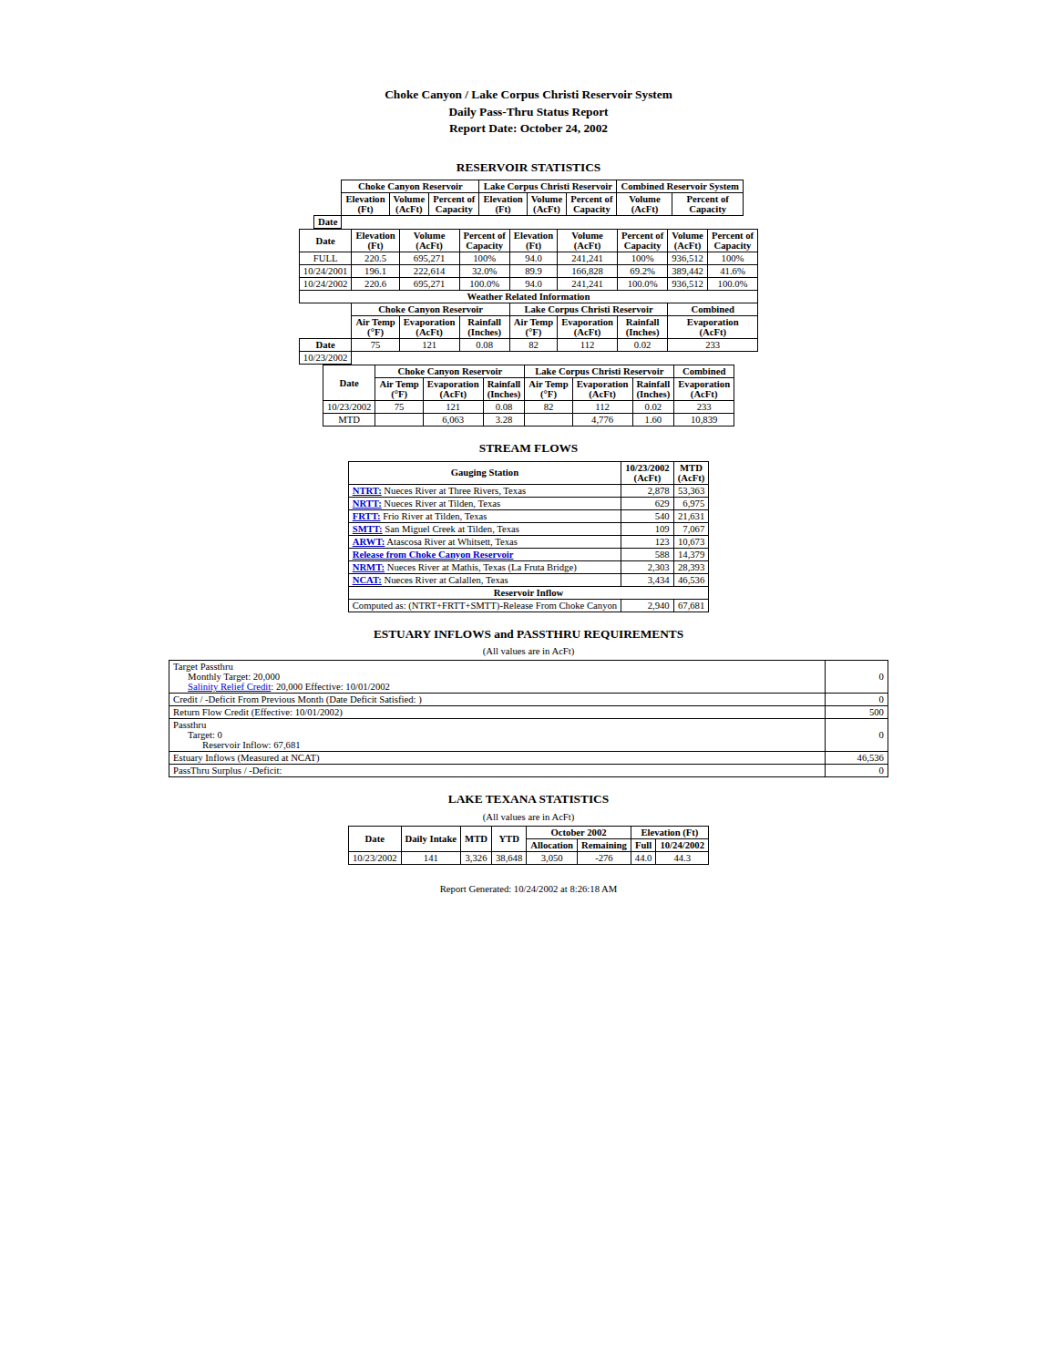Choke Canyon / Lake Corpus Christi Reservoir System
Daily Pass-Thru Status Report
Report Date: October 24, 2002
RESERVOIR STATISTICS
| | Choke Canyon Reservoir | Lake Corpus Christi Reservoir | Combined Reservoir System |
| --- | --- | --- | --- |
| Elevation (Ft) | Volume (AcFt) | Percent of Capacity | Elevation (Ft) | Volume (AcFt) | Percent of Capacity | Volume (AcFt) | Percent of Capacity |
| Date | |
| Date | Elevation (Ft) | Volume (AcFt) | Percent of Capacity | Elevation (Ft) | Volume (AcFt) | Percent of Capacity | Volume (AcFt) | Percent of Capacity |
| --- | --- | --- | --- | --- | --- | --- | --- | --- |
| FULL | 220.5 | 695,271 | 100% | 94.0 | 241,241 | 100% | 936,512 | 100% |
| 10/24/2001 | 196.1 | 222,614 | 32.0% | 89.9 | 166,828 | 69.2% | 389,442 | 41.6% |
| 10/24/2002 | 220.6 | 695,271 | 100.0% | 94.0 | 241,241 | 100.0% | 936,512 | 100.0% |
| Weather Related Information |
| | Choke Canyon Reservoir | Lake Corpus Christi Reservoir | Combined |
| Air Temp (°F) | Evaporation (AcFt) | Rainfall (Inches) | Air Temp (°F) | Evaporation (AcFt) | Rainfall (Inches) | Evaporation (AcFt) |
| Date | 75 | 121 | 0.08 | 82 | 112 | 0.02 | 233 |
| 10/23/2002 | |
| Date | Choke Canyon Reservoir | Lake Corpus Christi Reservoir | Combined |
| --- | --- | --- | --- |
| Air Temp (°F) | Evaporation (AcFt) | Rainfall (Inches) | Air Temp (°F) | Evaporation (AcFt) | Rainfall (Inches) | Evaporation (AcFt) |
| 10/23/2002 | 75 | 121 | 0.08 | 82 | 112 | 0.02 | 233 |
| MTD | | 6,063 | 3.28 | | 4,776 | 1.60 | 10,839 |
STREAM FLOWS
| Gauging Station | 10/23/2002 (AcFt) | MTD (AcFt) |
| --- | --- | --- |
| NTRT: Nueces River at Three Rivers, Texas | 2,878 | 53,363 |
| NRTT: Nueces River at Tilden, Texas | 629 | 6,975 |
| FRTT: Frio River at Tilden, Texas | 540 | 21,631 |
| SMTT: San Miguel Creek at Tilden, Texas | 109 | 7,067 |
| ARWT: Atascosa River at Whitsett, Texas | 123 | 10,673 |
| Release from Choke Canyon Reservoir | 588 | 14,379 |
| NRMT: Nueces River at Mathis, Texas (La Fruta Bridge) | 2,303 | 28,393 |
| NCAT: Nueces River at Calallen, Texas | 3,434 | 46,536 |
| Reservoir Inflow |
| Computed as: (NTRT+FRTT+SMTT)-Release From Choke Canyon | 2,940 | 67,681 |
ESTUARY INFLOWS and PASSTHRU REQUIREMENTS
(All values are in AcFt)
| Target Passthru Monthly Target: 20,000 Salinity Relief Credit : 20,000 Effective: 10/01/2002 | 0 |
| Credit / -Deficit From Previous Month (Date Deficit Satisfied: ) | 0 |
| Return Flow Credit (Effective: 10/01/2002) | 500 |
| Passthru Target: 0 Reservoir Inflow: 67,681 | 0 |
| Estuary Inflows (Measured at NCAT) | 46,536 |
| PassThru Surplus / -Deficit: | 0 |
LAKE TEXANA STATISTICS
(All values are in AcFt)
| Date | Daily Intake | MTD | YTD | October 2002 | Elevation (Ft) |
| --- | --- | --- | --- | --- | --- |
| Allocation | Remaining | Full | 10/24/2002 |
| 10/23/2002 | 141 | 3,326 | 38,648 | 3,050 | -276 | 44.0 | 44.3 |
Report Generated: 10/24/2002 at 8:26:18 AM